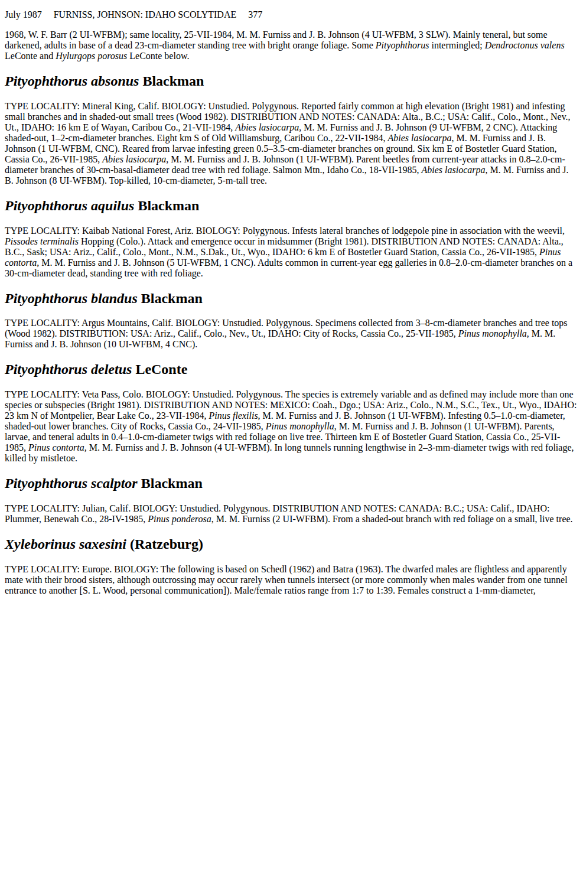July 1987 FURNISS, JOHNSON: IDAHO SCOLYTIDAE 377
1968, W. F. Barr (2 UI-WFBM); same locality, 25-VII-1984, M. M. Furniss and J. B. Johnson (4 UI-WFBM, 3 SLW). Mainly teneral, but some darkened, adults in base of a dead 23-cm-diameter standing tree with bright orange foliage. Some Pityophthorus intermingled; Dendroctonus valens LeConte and Hylurgops porosus LeConte below.
Pityophthorus absonus Blackman
TYPE LOCALITY: Mineral King, Calif. BIOLOGY: Unstudied. Polygynous. Reported fairly common at high elevation (Bright 1981) and infesting small branches and in shaded-out small trees (Wood 1982). DISTRIBUTION AND NOTES: CANADA: Alta., B.C.; USA: Calif., Colo., Mont., Nev., Ut., IDAHO: 16 km E of Wayan, Caribou Co., 21-VII-1984, Abies lasiocarpa, M. M. Furniss and J. B. Johnson (9 UI-WFBM, 2 CNC). Attacking shaded-out, 1–2-cm-diameter branches. Eight km S of Old Williamsburg, Caribou Co., 22-VII-1984, Abies lasiocarpa, M. M. Furniss and J. B. Johnson (1 UI-WFBM, CNC). Reared from larvae infesting green 0.5–3.5-cm-diameter branches on ground. Six km E of Bostetler Guard Station, Cassia Co., 26-VII-1985, Abies lasiocarpa, M. M. Furniss and J. B. Johnson (1 UI-WFBM). Parent beetles from current-year attacks in 0.8–2.0-cm-diameter branches of 30-cm-basal-diameter dead tree with red foliage. Salmon Mtn., Idaho Co., 18-VII-1985, Abies lasiocarpa, M. M. Furniss and J. B. Johnson (8 UI-WFBM). Top-killed, 10-cm-diameter, 5-m-tall tree.
Pityophthorus aquilus Blackman
TYPE LOCALITY: Kaibab National Forest, Ariz. BIOLOGY: Polygynous. Infests lateral branches of lodgepole pine in association with the weevil, Pissodes terminalis Hopping (Colo.). Attack and emergence occur in midsummer (Bright 1981). DISTRIBUTION AND NOTES: CANADA: Alta., B.C., Sask; USA: Ariz., Calif., Colo., Mont., N.M., S.Dak., Ut., Wyo., IDAHO: 6 km E of Bostetler Guard Station, Cassia Co., 26-VII-1985, Pinus contorta, M. M. Furniss and J. B. Johnson (5 UI-WFBM, 1 CNC). Adults common in current-year egg galleries in 0.8–2.0-cm-diameter branches on a 30-cm-diameter dead, standing tree with red foliage.
Pityophthorus blandus Blackman
TYPE LOCALITY: Argus Mountains, Calif. BIOLOGY: Unstudied. Polygynous. Specimens collected from 3–8-cm-diameter branches and tree tops (Wood 1982). DISTRIBUTION: USA: Ariz., Calif., Colo., Nev., Ut., IDAHO: City of Rocks, Cassia Co., 25-VII-1985, Pinus monophylla, M. M. Furniss and J. B. Johnson (10 UI-WFBM, 4 CNC).
Pityophthorus deletus LeConte
TYPE LOCALITY: Veta Pass, Colo. BIOLOGY: Unstudied. Polygynous. The species is extremely variable and as defined may include more than one species or subspecies (Bright 1981). DISTRIBUTION AND NOTES: MEXICO: Coah., Dgo.; USA: Ariz., Colo., N.M., S.C., Tex., Ut., Wyo., IDAHO: 23 km N of Montpelier, Bear Lake Co., 23-VII-1984, Pinus flexilis, M. M. Furniss and J. B. Johnson (1 UI-WFBM). Infesting 0.5–1.0-cm-diameter, shaded-out lower branches. City of Rocks, Cassia Co., 24-VII-1985, Pinus monophylla, M. M. Furniss and J. B. Johnson (1 UI-WFBM). Parents, larvae, and teneral adults in 0.4–1.0-cm-diameter twigs with red foliage on live tree. Thirteen km E of Bostetler Guard Station, Cassia Co., 25-VII-1985, Pinus contorta, M. M. Furniss and J. B. Johnson (4 UI-WFBM). In long tunnels running lengthwise in 2–3-mm-diameter twigs with red foliage, killed by mistletoe.
Pityophthorus scalptor Blackman
TYPE LOCALITY: Julian, Calif. BIOLOGY: Unstudied. Polygynous. DISTRIBUTION AND NOTES: CANADA: B.C.; USA: Calif., IDAHO: Plummer, Benewah Co., 28-IV-1985, Pinus ponderosa, M. M. Furniss (2 UI-WFBM). From a shaded-out branch with red foliage on a small, live tree.
Xyleborinus saxesini (Ratzeburg)
TYPE LOCALITY: Europe. BIOLOGY: The following is based on Schedl (1962) and Batra (1963). The dwarfed males are flightless and apparently mate with their brood sisters, although outcrossing may occur rarely when tunnels intersect (or more commonly when males wander from one tunnel entrance to another [S. L. Wood, personal communication]). Male/female ratios range from 1:7 to 1:39. Females construct a 1-mm-diameter,